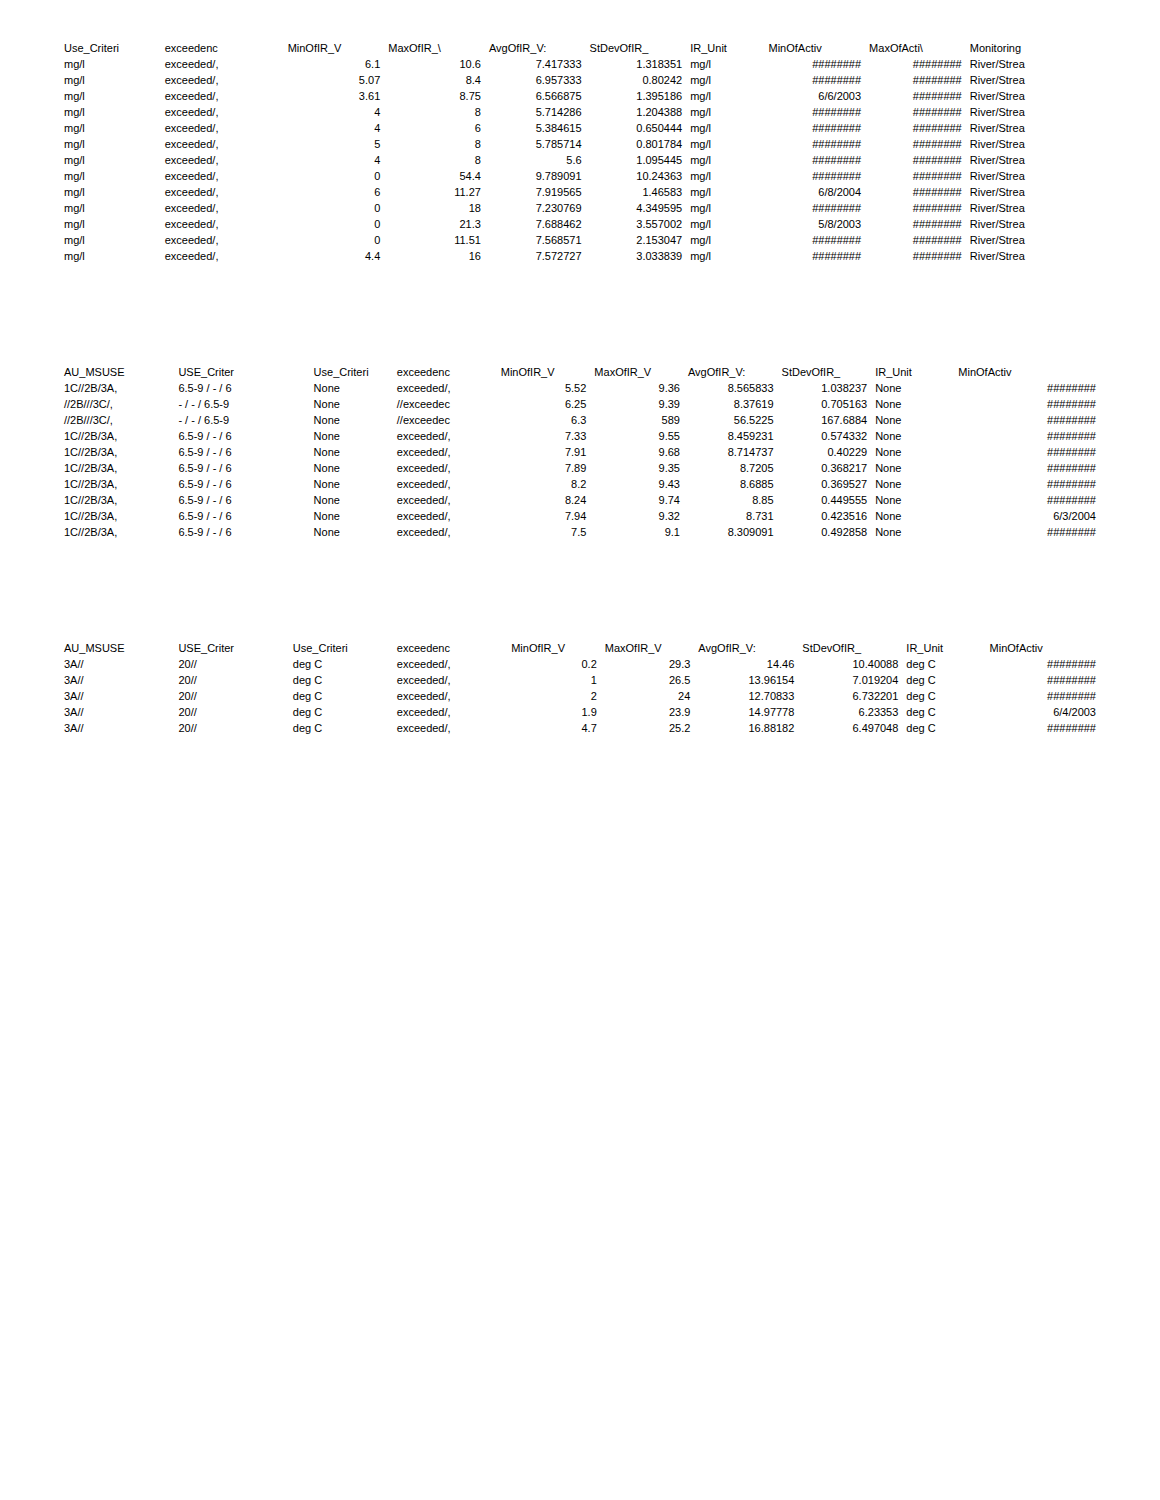| Use_Criteri | exceedenc | MinOfIR_V | MaxOfIR_\ | AvgOfIR_V: | StDevOfIR_ | IR_Unit | MinOfActiv | MaxOfActi\ | Monitoring |
| --- | --- | --- | --- | --- | --- | --- | --- | --- | --- |
| mg/l | exceeded/, | 6.1 | 10.6 | 7.417333 | 1.318351 | mg/l | ######## | ######## | River/Strea |
| mg/l | exceeded/, | 5.07 | 8.4 | 6.957333 | 0.80242 | mg/l | ######## | ######## | River/Strea |
| mg/l | exceeded/, | 3.61 | 8.75 | 6.566875 | 1.395186 | mg/l | 6/6/2003 | ######## | River/Strea |
| mg/l | exceeded/, | 4 | 8 | 5.714286 | 1.204388 | mg/l | ######## | ######## | River/Strea |
| mg/l | exceeded/, | 4 | 6 | 5.384615 | 0.650444 | mg/l | ######## | ######## | River/Strea |
| mg/l | exceeded/, | 5 | 8 | 5.785714 | 0.801784 | mg/l | ######## | ######## | River/Strea |
| mg/l | exceeded/, | 4 | 8 | 5.6 | 1.095445 | mg/l | ######## | ######## | River/Strea |
| mg/l | exceeded/, | 0 | 54.4 | 9.789091 | 10.24363 | mg/l | ######## | ######## | River/Strea |
| mg/l | exceeded/, | 6 | 11.27 | 7.919565 | 1.46583 | mg/l | 6/8/2004 | ######## | River/Strea |
| mg/l | exceeded/, | 0 | 18 | 7.230769 | 4.349595 | mg/l | ######## | ######## | River/Strea |
| mg/l | exceeded/, | 0 | 21.3 | 7.688462 | 3.557002 | mg/l | 5/8/2003 | ######## | River/Strea |
| mg/l | exceeded/, | 0 | 11.51 | 7.568571 | 2.153047 | mg/l | ######## | ######## | River/Strea |
| mg/l | exceeded/, | 4.4 | 16 | 7.572727 | 3.033839 | mg/l | ######## | ######## | River/Strea |
| AU_MSUSE | USE_Criter | Use_Criteri | exceedenc | MinOfIR_V | MaxOfIR_V | AvgOfIR_V: | StDevOfIR_ | IR_Unit | MinOfActiv |
| --- | --- | --- | --- | --- | --- | --- | --- | --- | --- |
| 1C//2B/3A, | 6.5-9 / - / 6 | None | exceeded/, | 5.52 | 9.36 | 8.565833 | 1.038237 | None | ######## |
| //2B///3C/, | - / - / 6.5-9 | None | //exceedec | 6.25 | 9.39 | 8.37619 | 0.705163 | None | ######## |
| //2B///3C/, | - / - / 6.5-9 | None | //exceedec | 6.3 | 589 | 56.5225 | 167.6884 | None | ######## |
| 1C//2B/3A, | 6.5-9 / - / 6 | None | exceeded/, | 7.33 | 9.55 | 8.459231 | 0.574332 | None | ######## |
| 1C//2B/3A, | 6.5-9 / - / 6 | None | exceeded/, | 7.91 | 9.68 | 8.714737 | 0.40229 | None | ######## |
| 1C//2B/3A, | 6.5-9 / - / 6 | None | exceeded/, | 7.89 | 9.35 | 8.7205 | 0.368217 | None | ######## |
| 1C//2B/3A, | 6.5-9 / - / 6 | None | exceeded/, | 8.2 | 9.43 | 8.6885 | 0.369527 | None | ######## |
| 1C//2B/3A, | 6.5-9 / - / 6 | None | exceeded/, | 8.24 | 9.74 | 8.85 | 0.449555 | None | ######## |
| 1C//2B/3A, | 6.5-9 / - / 6 | None | exceeded/, | 7.94 | 9.32 | 8.731 | 0.423516 | None | 6/3/2004 |
| 1C//2B/3A, | 6.5-9 / - / 6 | None | exceeded/, | 7.5 | 9.1 | 8.309091 | 0.492858 | None | ######## |
| AU_MSUSE | USE_Criter | Use_Criteri | exceedenc | MinOfIR_V | MaxOfIR_V | AvgOfIR_V: | StDevOfIR_ | IR_Unit | MinOfActiv |
| --- | --- | --- | --- | --- | --- | --- | --- | --- | --- |
| 3A// | 20// | deg C | exceeded/, | 0.2 | 29.3 | 14.46 | 10.40088 | deg C | ######## |
| 3A// | 20// | deg C | exceeded/, | 1 | 26.5 | 13.96154 | 7.019204 | deg C | ######## |
| 3A// | 20// | deg C | exceeded/, | 2 | 24 | 12.70833 | 6.732201 | deg C | ######## |
| 3A// | 20// | deg C | exceeded/, | 1.9 | 23.9 | 14.97778 | 6.23353 | deg C | 6/4/2003 |
| 3A// | 20// | deg C | exceeded/, | 4.7 | 25.2 | 16.88182 | 6.497048 | deg C | ######## |